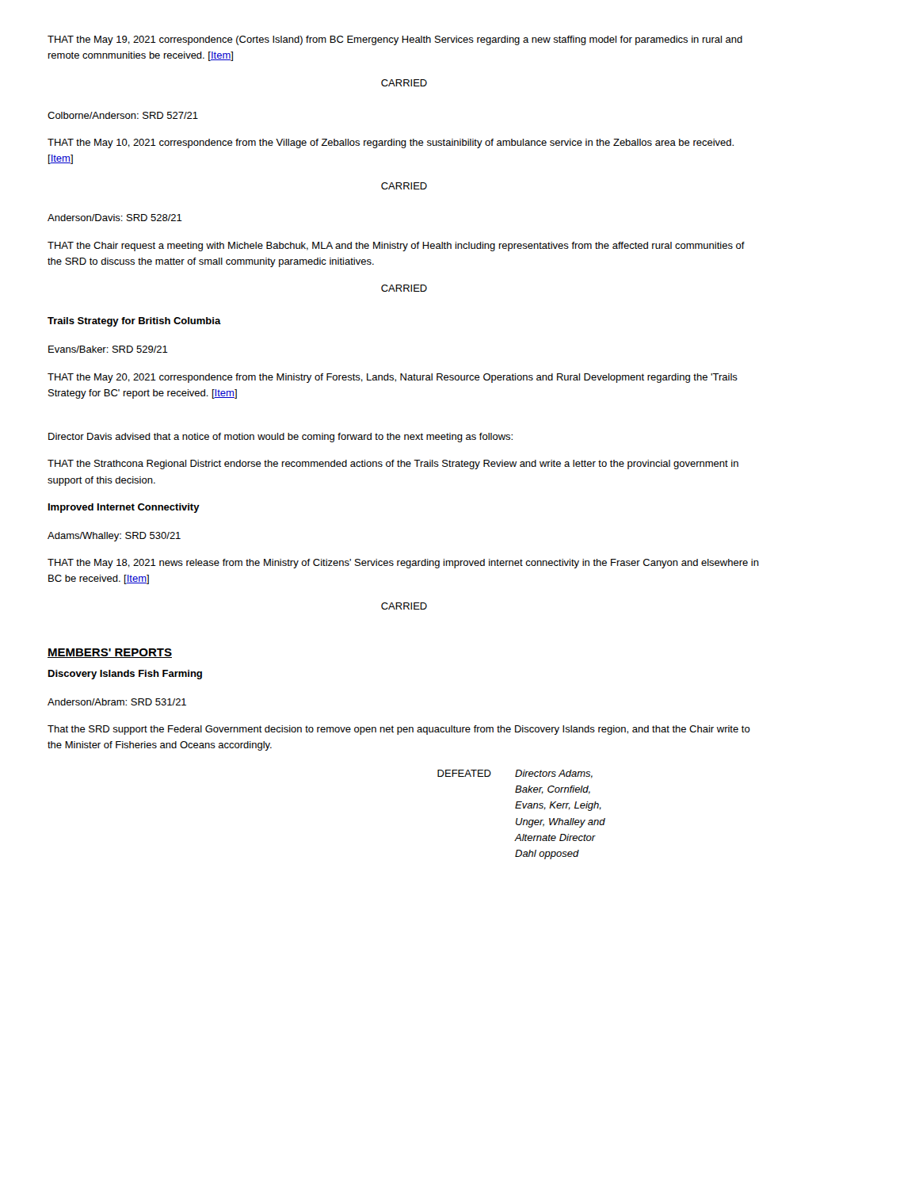THAT the May 19, 2021 correspondence (Cortes Island) from BC Emergency Health Services regarding a new staffing model for paramedics in rural and remote comnmunities be received. [Item]
CARRIED
Colborne/Anderson: SRD 527/21
THAT the May 10, 2021 correspondence from the Village of Zeballos regarding the sustainibility of ambulance service in the Zeballos area be received. [Item]
CARRIED
Anderson/Davis: SRD 528/21
THAT the Chair request a meeting with Michele Babchuk, MLA and the Ministry of Health including representatives from the affected rural communities of the SRD to discuss the matter of small community paramedic initiatives.
CARRIED
Trails Strategy for British Columbia
Evans/Baker: SRD 529/21
THAT the May 20, 2021 correspondence from the Ministry of Forests, Lands, Natural Resource Operations and Rural Development regarding the 'Trails Strategy for BC' report be received. [Item]
Director Davis advised that a notice of motion would be coming forward to the next meeting as follows:
THAT the Strathcona Regional District endorse the recommended actions of the Trails Strategy Review and write a letter to the provincial government in support of this decision.
Improved Internet Connectivity
Adams/Whalley: SRD 530/21
THAT the May 18, 2021 news release from the Ministry of Citizens' Services regarding improved internet connectivity in the Fraser Canyon and elsewhere in BC be received. [Item]
CARRIED
MEMBERS' REPORTS
Discovery Islands Fish Farming
Anderson/Abram: SRD 531/21
That the SRD support the Federal Government decision to remove open net pen aquaculture from the Discovery Islands region, and that the Chair write to the Minister of Fisheries and Oceans accordingly.
DEFEATED
Directors Adams, Baker, Cornfield, Evans, Kerr, Leigh, Unger, Whalley and Alternate Director Dahl opposed